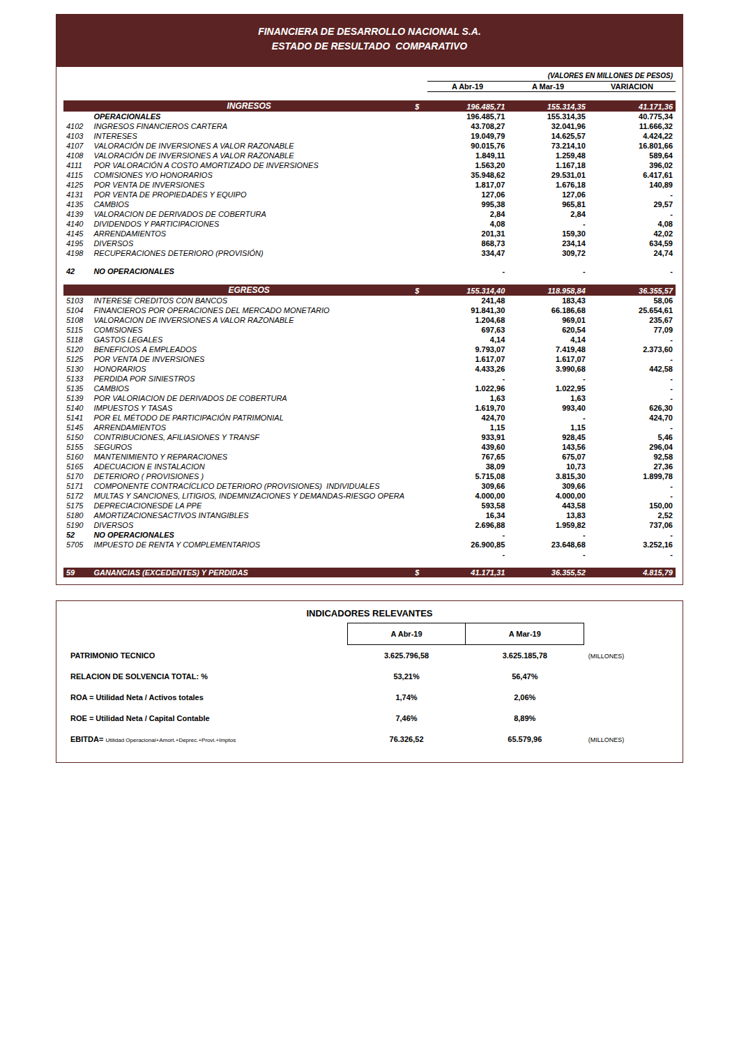FINANCIERA DE DESARROLLO NACIONAL S.A.
ESTADO DE RESULTADO COMPARATIVO
| (VALORES EN MILLONES DE PESOS) |
| | A Abr-19 | A Mar-19 | VARIACION |
| | INGRESOS | $ | 196.485,71 | 155.314,35 | 41.171,36 |
| | OPERACIONALES | | 196.485,71 | 155.314,35 | 40.775,34 |
| 4102 | INGRESOS FINANCIEROS CARTERA | | 43.708,27 | 32.041,96 | 11.666,32 |
| 4103 | INTERESES | | 19.049,79 | 14.625,57 | 4.424,22 |
| 4107 | VALORACIÓN DE INVERSIONES A VALOR RAZONABLE | | 90.015,76 | 73.214,10 | 16.801,66 |
| 4108 | VALORACIÓN DE INVERSIONES A VALOR RAZONABLE | | 1.849,11 | 1.259,48 | 589,64 |
| 4111 | POR VALORACIÓN A COSTO AMORTIZADO DE INVERSIONES | | 1.563,20 | 1.167,18 | 396,02 |
| 4115 | COMISIONES Y/O HONORARIOS | | 35.948,62 | 29.531,01 | 6.417,61 |
| 4125 | POR VENTA DE INVERSIONES | | 1.817,07 | 1.676,18 | 140,89 |
| 4131 | POR VENTA DE PROPIEDADES Y EQUIPO | | 127,06 | 127,06 | - |
| 4135 | CAMBIOS | | 995,38 | 965,81 | 29,57 |
| 4139 | VALORACION DE DERIVADOS DE COBERTURA | | 2,84 | 2,84 | - |
| 4140 | DIVIDENDOS Y PARTICIPACIONES | | 4,08 | - | 4,08 |
| 4145 | ARRENDAMIENTOS | | 201,31 | 159,30 | 42,02 |
| 4195 | DIVERSOS | | 868,73 | 234,14 | 634,59 |
| 4198 | RECUPERACIONES DETERIORO (PROVISIÓN) | | 334,47 | 309,72 | 24,74 |
| 42 | NO OPERACIONALES | | - | - | - |
| | EGRESOS | $ | 155.314,40 | 118.958,84 | 36.355,57 |
| 5103 | INTERESE CREDITOS CON BANCOS | | 241,48 | 183,43 | 58,06 |
| 5104 | FINANCIEROS POR OPERACIONES DEL MERCADO MONETARIO | | 91.841,30 | 66.186,68 | 25.654,61 |
| 5108 | VALORACION DE INVERSIONES A VALOR RAZONABLE | | 1.204,68 | 969,01 | 235,67 |
| 5115 | COMISIONES | | 697,63 | 620,54 | 77,09 |
| 5118 | GASTOS LEGALES | | 4,14 | 4,14 | - |
| 5120 | BENEFICIOS A EMPLEADOS | | 9.793,07 | 7.419,48 | 2.373,60 |
| 5125 | POR VENTA DE INVERSIONES | | 1.617,07 | 1.617,07 | - |
| 5130 | HONORARIOS | | 4.433,26 | 3.990,68 | 442,58 |
| 5133 | PERDIDA POR SINIESTROS | | - | - | - |
| 5135 | CAMBIOS | | 1.022,96 | 1.022,95 | - |
| 5139 | POR VALORIACION DE DERIVADOS DE COBERTURA | | 1,63 | 1,63 | - |
| 5140 | IMPUESTOS Y TASAS | | 1.619,70 | 993,40 | 626,30 |
| 5141 | POR EL MÉTODO DE PARTICIPACIÓN PATRIMONIAL | | 424,70 | - | 424,70 |
| 5145 | ARRENDAMIENTOS | | 1,15 | 1,15 | - |
| 5150 | CONTRIBUCIONES, AFILIASIONES Y TRANSF | | 933,91 | 928,45 | 5,46 |
| 5155 | SEGUROS | | 439,60 | 143,56 | 296,04 |
| 5160 | MANTENIMIENTO Y REPARACIONES | | 767,65 | 675,07 | 92,58 |
| 5165 | ADECUACION E INSTALACION | | 38,09 | 10,73 | 27,36 |
| 5170 | DETERIORO ( PROVISIONES ) | | 5.715,08 | 3.815,30 | 1.899,78 |
| 5171 | COMPONENTE CONTRACÍCLICO DETERIORO (PROVISIONES) INDIVIDUALES | | 309,66 | 309,66 | - |
| 5172 | MULTAS Y SANCIONES, LITIGIOS, INDEMNIZACIONES Y DEMANDAS-RIESGO OPERA | | 4.000,00 | 4.000,00 | - |
| 5175 | DEPRECIACIONESDE LA PPE | | 593,58 | 443,58 | 150,00 |
| 5180 | AMORTIZACIONESACTIVOS INTANGIBLES | | 16,34 | 13,83 | 2,52 |
| 5190 | DIVERSOS | | 2.696,88 | 1.959,82 | 737,06 |
| 52 | NO OPERACIONALES | | - | - | - |
| 5705 | IMPUESTO DE RENTA Y COMPLEMENTARIOS | | 26.900,85 | 23.648,68 | 3.252,16 |
| | | | - | - | - |
| 59 | GANANCIAS (EXCEDENTES) Y PERDIDAS | $ | 41.171,31 | 36.355,52 | 4.815,79 |
INDICADORES RELEVANTES
| | A Abr-19 | A Mar-19 | |
| PATRIMONIO TECNICO | 3.625.796,58 | 3.625.185,78 | (MILLONES) |
| RELACION DE SOLVENCIA TOTAL: % | 53,21% | 56,47% | |
| ROA = Utilidad Neta / Activos totales | 1,74% | 2,06% | |
| ROE = Utilidad Neta / Capital Contable | 7,46% | 8,89% | |
| EBITDA= Utilidad Operacional+Amort.+Deprec.+Provi.+Imptos | 76.326,52 | 65.579,96 | (MILLONES) |